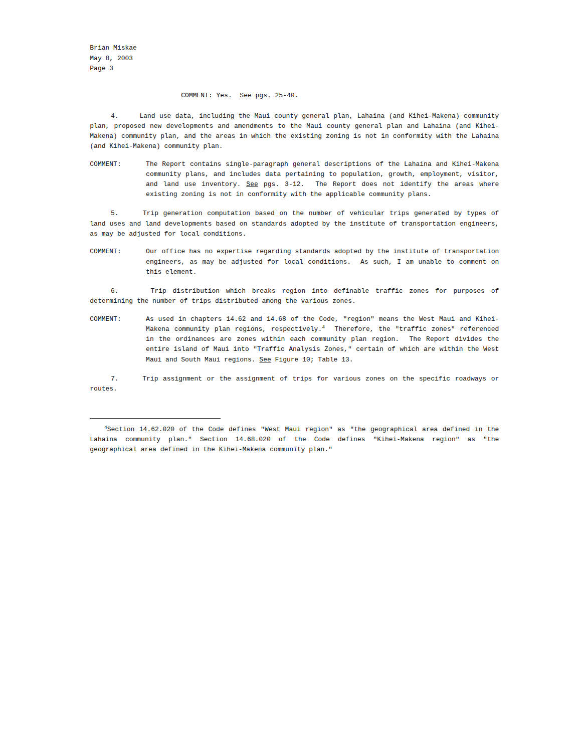Brian Miskae
May 8, 2003
Page 3
COMMENT: Yes. See pgs. 25-40.
4. Land use data, including the Maui county general plan, Lahaina (and Kihei-Makena) community plan, proposed new developments and amendments to the Maui county general plan and Lahaina (and Kihei-Makena) community plan, and the areas in which the existing zoning is not in conformity with the Lahaina (and Kihei-Makena) community plan.
COMMENT:
The Report contains single-paragraph general descriptions of the Lahaina and Kihei-Makena community plans, and includes data pertaining to population, growth, employment, visitor, and land use inventory. See pgs. 3-12. The Report does not identify the areas where existing zoning is not in conformity with the applicable community plans.
5. Trip generation computation based on the number of vehicular trips generated by types of land uses and land developments based on standards adopted by the institute of transportation engineers, as may be adjusted for local conditions.
COMMENT:
Our office has no expertise regarding standards adopted by the institute of transportation engineers, as may be adjusted for local conditions. As such, I am unable to comment on this element.
6. Trip distribution which breaks region into definable traffic zones for purposes of determining the number of trips distributed among the various zones.
COMMENT:
As used in chapters 14.62 and 14.68 of the Code, "region" means the West Maui and Kihei-Makena community plan regions, respectively.4 Therefore, the "traffic zones" referenced in the ordinances are zones within each community plan region. The Report divides the entire island of Maui into "Traffic Analysis Zones," certain of which are within the West Maui and South Maui regions. See Figure 10; Table 13.
7. Trip assignment or the assignment of trips for various zones on the specific roadways or routes.
4Section 14.62.020 of the Code defines "West Maui region" as "the geographical area defined in the Lahaina community plan." Section 14.68.020 of the Code defines "Kihei-Makena region" as "the geographical area defined in the Kihei-Makena community plan."